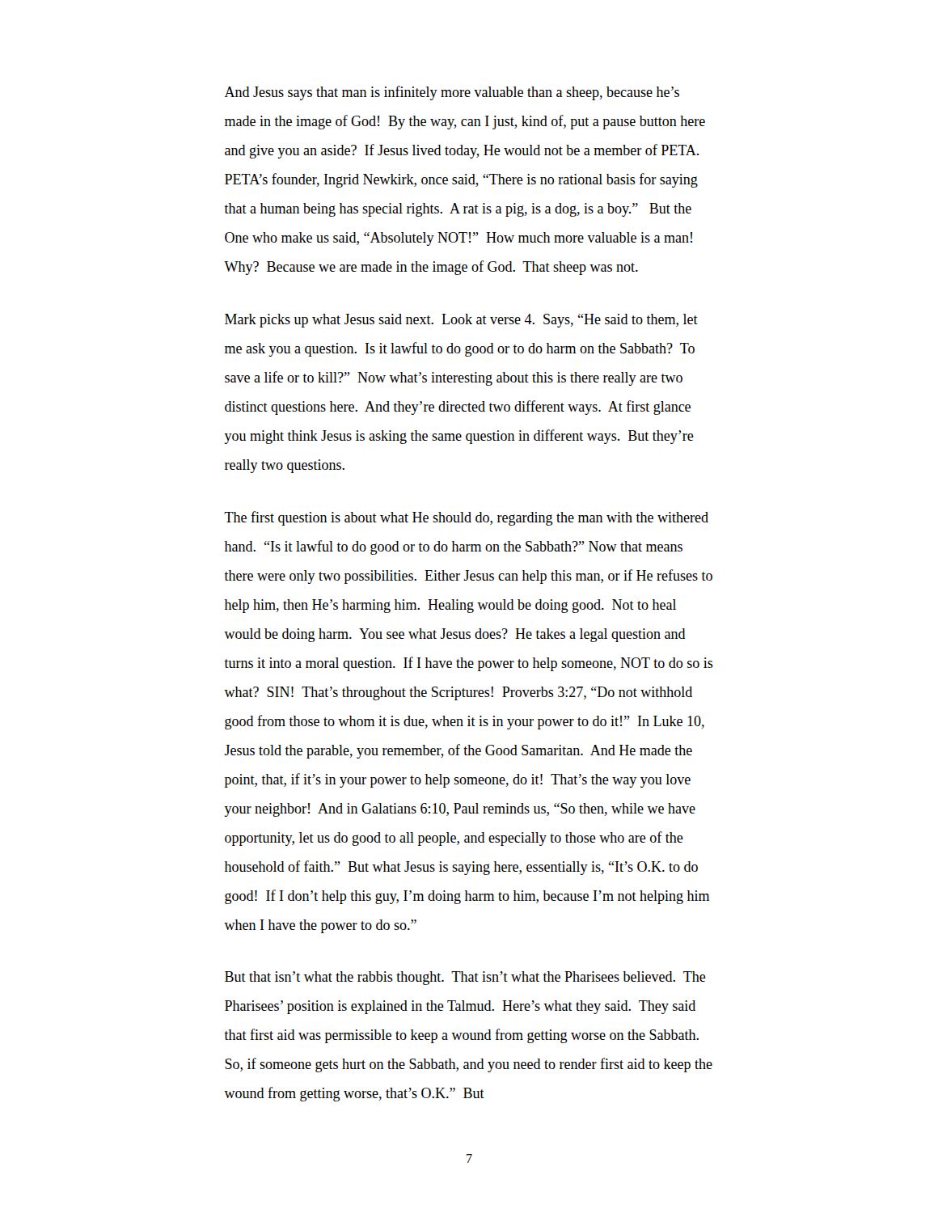And Jesus says that man is infinitely more valuable than a sheep, because he’s made in the image of God! By the way, can I just, kind of, put a pause button here and give you an aside? If Jesus lived today, He would not be a member of PETA. PETA’s founder, Ingrid Newkirk, once said, “There is no rational basis for saying that a human being has special rights. A rat is a pig, is a dog, is a boy.” But the One who make us said, “Absolutely NOT!” How much more valuable is a man! Why? Because we are made in the image of God. That sheep was not.
Mark picks up what Jesus said next. Look at verse 4. Says, “He said to them, let me ask you a question. Is it lawful to do good or to do harm on the Sabbath? To save a life or to kill?” Now what’s interesting about this is there really are two distinct questions here. And they’re directed two different ways. At first glance you might think Jesus is asking the same question in different ways. But they’re really two questions.
The first question is about what He should do, regarding the man with the withered hand. “Is it lawful to do good or to do harm on the Sabbath?” Now that means there were only two possibilities. Either Jesus can help this man, or if He refuses to help him, then He’s harming him. Healing would be doing good. Not to heal would be doing harm. You see what Jesus does? He takes a legal question and turns it into a moral question. If I have the power to help someone, NOT to do so is what? SIN! That’s throughout the Scriptures! Proverbs 3:27, “Do not withhold good from those to whom it is due, when it is in your power to do it!” In Luke 10, Jesus told the parable, you remember, of the Good Samaritan. And He made the point, that, if it’s in your power to help someone, do it! That’s the way you love your neighbor! And in Galatians 6:10, Paul reminds us, “So then, while we have opportunity, let us do good to all people, and especially to those who are of the household of faith.” But what Jesus is saying here, essentially is, “It’s O.K. to do good! If I don’t help this guy, I’m doing harm to him, because I’m not helping him when I have the power to do so.”
But that isn’t what the rabbis thought. That isn’t what the Pharisees believed. The Pharisees’ position is explained in the Talmud. Here’s what they said. They said that first aid was permissible to keep a wound from getting worse on the Sabbath. So, if someone gets hurt on the Sabbath, and you need to render first aid to keep the wound from getting worse, that’s O.K.” But
7